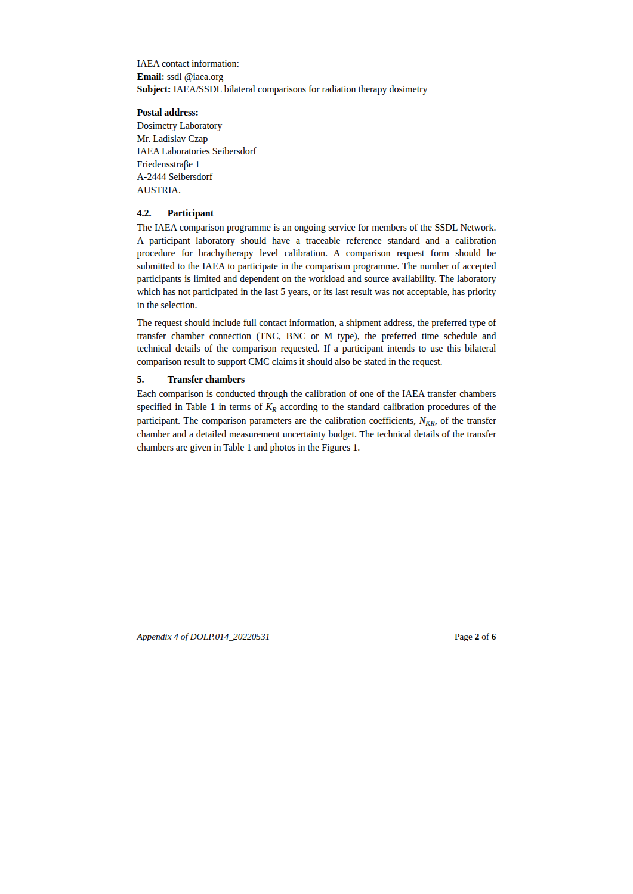IAEA contact information:
Email: ssdl @iaea.org
Subject: IAEA/SSDL bilateral comparisons for radiation therapy dosimetry
Postal address:
Dosimetry Laboratory
Mr. Ladislav Czap
IAEA Laboratories Seibersdorf
Friedensstraβe 1
A-2444 Seibersdorf
AUSTRIA.
4.2. Participant
The IAEA comparison programme is an ongoing service for members of the SSDL Network. A participant laboratory should have a traceable reference standard and a calibration procedure for brachytherapy level calibration. A comparison request form should be submitted to the IAEA to participate in the comparison programme. The number of accepted participants is limited and dependent on the workload and source availability. The laboratory which has not participated in the last 5 years, or its last result was not acceptable, has priority in the selection.
The request should include full contact information, a shipment address, the preferred type of transfer chamber connection (TNC, BNC or M type), the preferred time schedule and technical details of the comparison requested. If a participant intends to use this bilateral comparison result to support CMC claims it should also be stated in the request.
5. Transfer chambers
Each comparison is conducted through the calibration of one of the IAEA transfer chambers specified in Table 1 in terms of KR according to the standard calibration procedures of the participant. The comparison parameters are the calibration coefficients, NKR, of the transfer chamber and a detailed measurement uncertainty budget. The technical details of the transfer chambers are given in Table 1 and photos in the Figures 1.
Appendix 4 of DOLP.014_20220531 Page 2 of 6